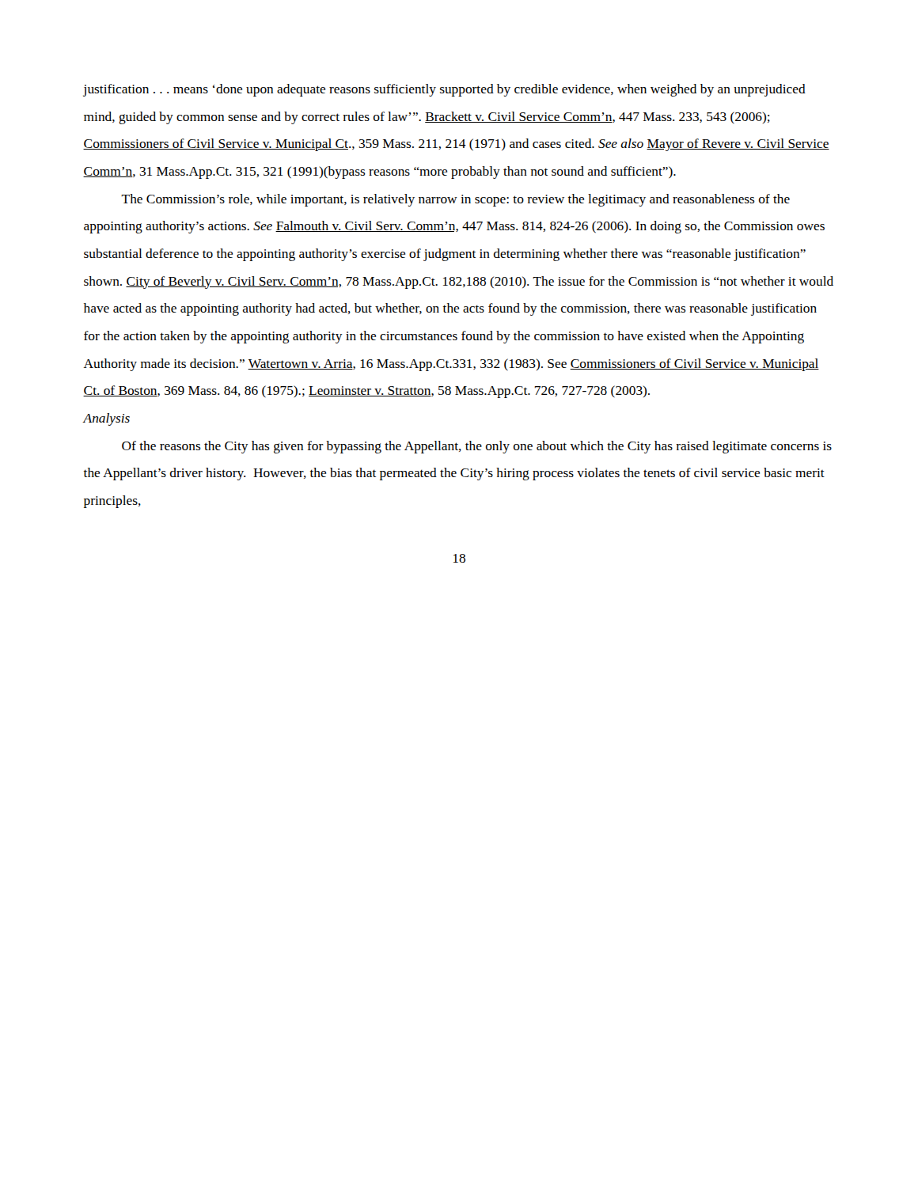justification . . . means ‘done upon adequate reasons sufficiently supported by credible evidence, when weighed by an unprejudiced mind, guided by common sense and by correct rules of law’”. Brackett v. Civil Service Comm’n, 447 Mass. 233, 543 (2006); Commissioners of Civil Service v. Municipal Ct., 359 Mass. 211, 214 (1971) and cases cited. See also Mayor of Revere v. Civil Service Comm’n, 31 Mass.App.Ct. 315, 321 (1991)(bypass reasons “more probably than not sound and sufficient”).
The Commission’s role, while important, is relatively narrow in scope: to review the legitimacy and reasonableness of the appointing authority’s actions. See Falmouth v. Civil Serv. Comm’n, 447 Mass. 814, 824-26 (2006). In doing so, the Commission owes substantial deference to the appointing authority’s exercise of judgment in determining whether there was “reasonable justification” shown. City of Beverly v. Civil Serv. Comm’n, 78 Mass.App.Ct. 182,188 (2010). The issue for the Commission is “not whether it would have acted as the appointing authority had acted, but whether, on the acts found by the commission, there was reasonable justification for the action taken by the appointing authority in the circumstances found by the commission to have existed when the Appointing Authority made its decision.” Watertown v. Arria, 16 Mass.App.Ct.331, 332 (1983). See Commissioners of Civil Service v. Municipal Ct. of Boston, 369 Mass. 84, 86 (1975).; Leominster v. Stratton, 58 Mass.App.Ct. 726, 727-728 (2003).
Analysis
Of the reasons the City has given for bypassing the Appellant, the only one about which the City has raised legitimate concerns is the Appellant’s driver history. However, the bias that permeated the City’s hiring process violates the tenets of civil service basic merit principles,
18